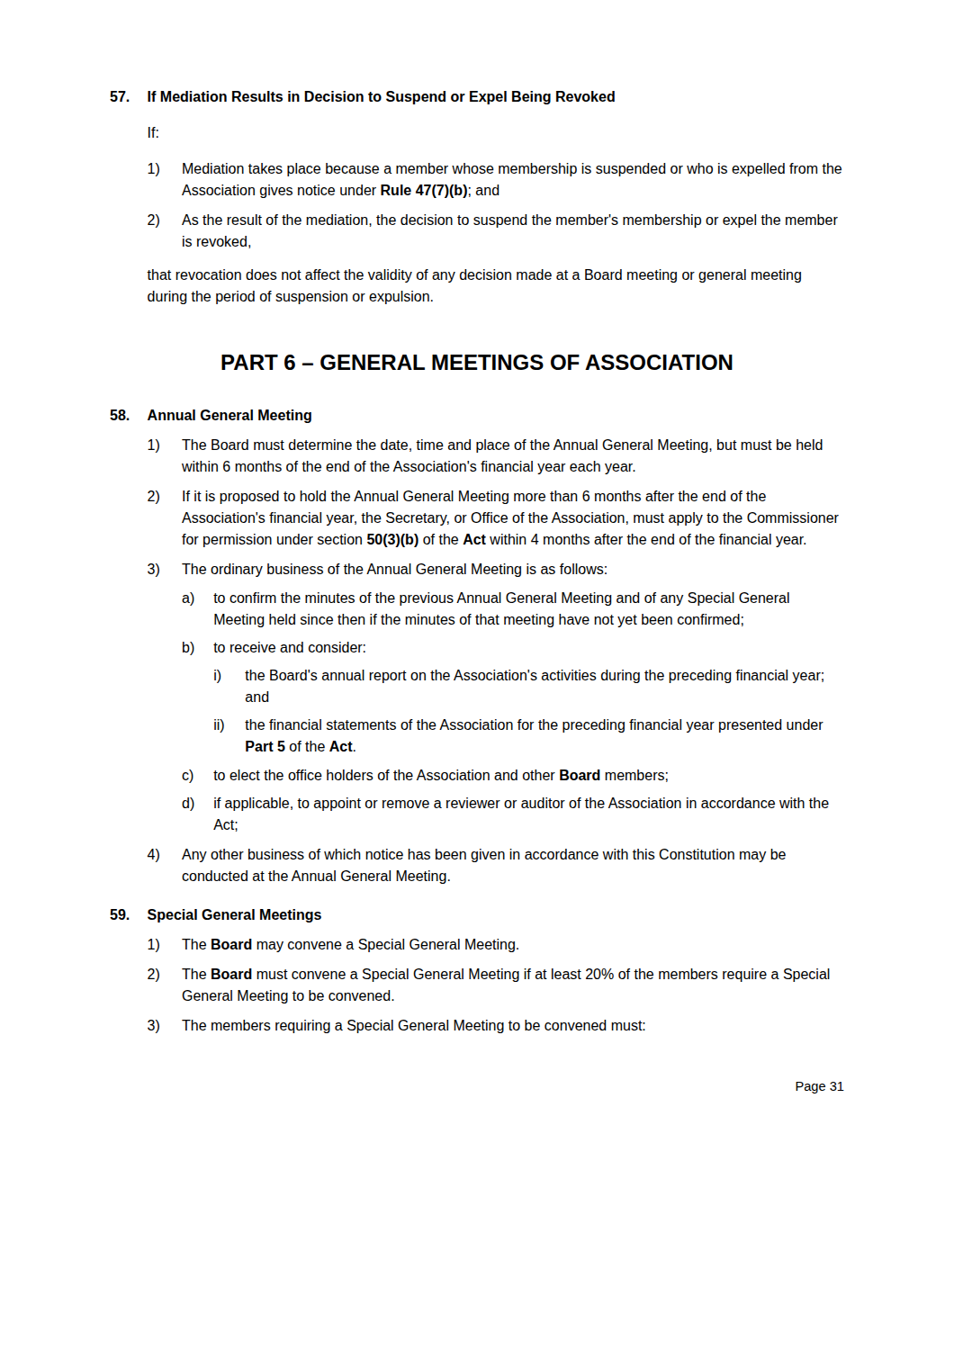57. If Mediation Results in Decision to Suspend or Expel Being Revoked
If:
Mediation takes place because a member whose membership is suspended or who is expelled from the Association gives notice under Rule 47(7)(b); and
As the result of the mediation, the decision to suspend the member's membership or expel the member is revoked,
that revocation does not affect the validity of any decision made at a Board meeting or general meeting during the period of suspension or expulsion.
PART 6 – GENERAL MEETINGS OF ASSOCIATION
58. Annual General Meeting
The Board must determine the date, time and place of the Annual General Meeting, but must be held within 6 months of the end of the Association's financial year each year.
If it is proposed to hold the Annual General Meeting more than 6 months after the end of the Association's financial year, the Secretary, or Office of the Association, must apply to the Commissioner for permission under section 50(3)(b) of the Act within 4 months after the end of the financial year.
The ordinary business of the Annual General Meeting is as follows:
to confirm the minutes of the previous Annual General Meeting and of any Special General Meeting held since then if the minutes of that meeting have not yet been confirmed;
to receive and consider:
the Board's annual report on the Association's activities during the preceding financial year; and
the financial statements of the Association for the preceding financial year presented under Part 5 of the Act.
to elect the office holders of the Association and other Board members;
if applicable, to appoint or remove a reviewer or auditor of the Association in accordance with the Act;
Any other business of which notice has been given in accordance with this Constitution may be conducted at the Annual General Meeting.
59. Special General Meetings
The Board may convene a Special General Meeting.
The Board must convene a Special General Meeting if at least 20% of the members require a Special General Meeting to be convened.
The members requiring a Special General Meeting to be convened must:
Page 31